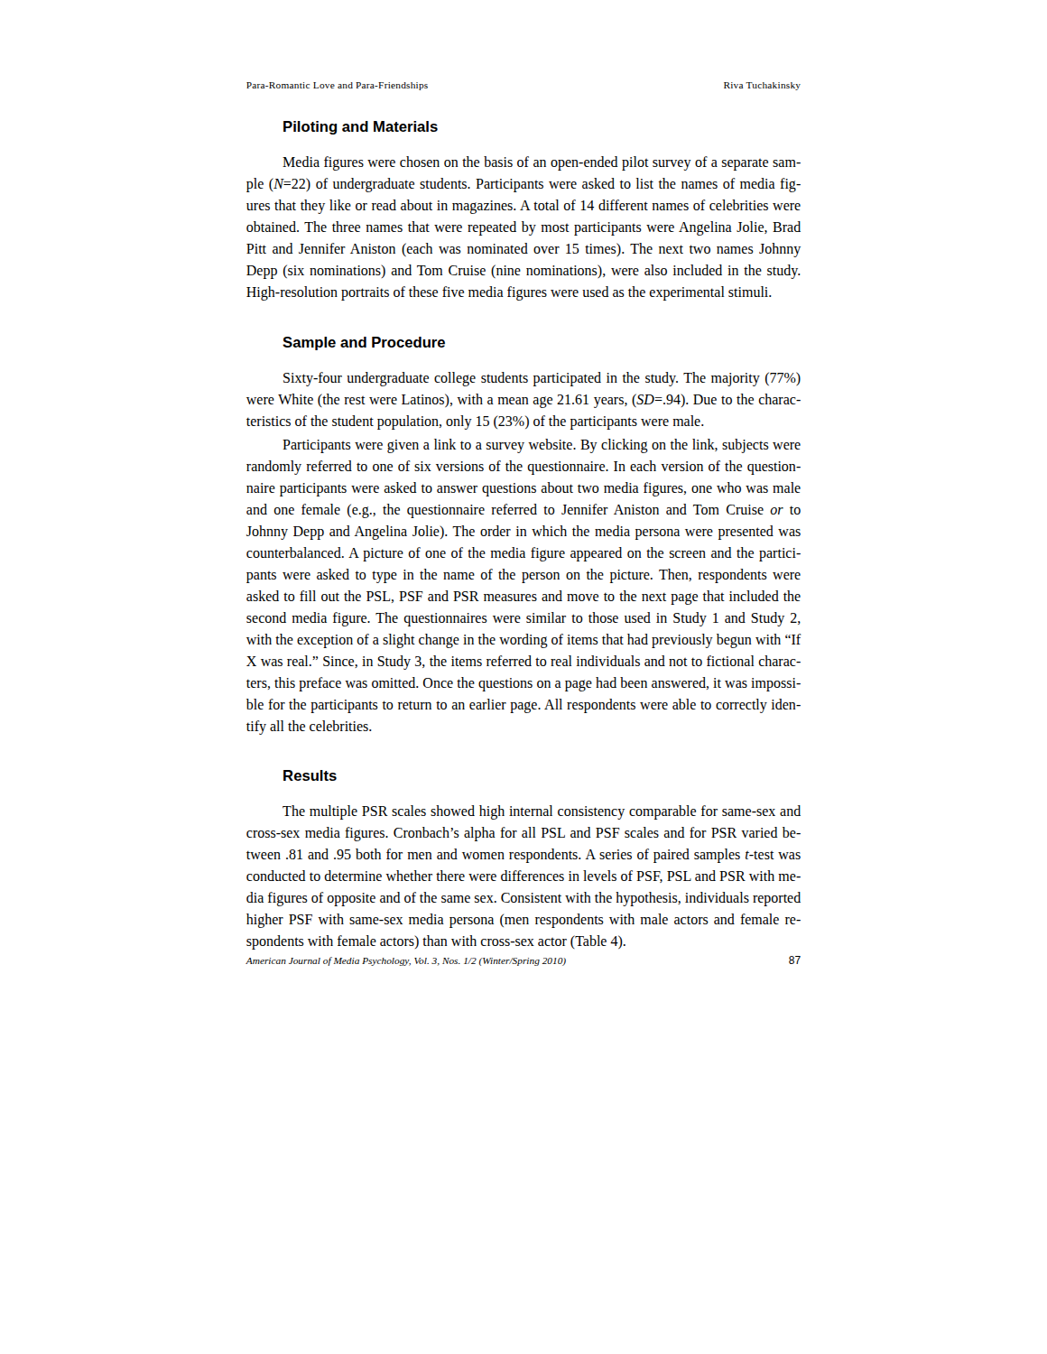Para-Romantic Love and Para-Friendships Riva Tuchakinsky
Piloting and Materials
Media figures were chosen on the basis of an open-ended pilot survey of a separate sample (N=22) of undergraduate students. Participants were asked to list the names of media figures that they like or read about in magazines. A total of 14 different names of celebrities were obtained. The three names that were repeated by most participants were Angelina Jolie, Brad Pitt and Jennifer Aniston (each was nominated over 15 times). The next two names Johnny Depp (six nominations) and Tom Cruise (nine nominations), were also included in the study. High-resolution portraits of these five media figures were used as the experimental stimuli.
Sample and Procedure
Sixty-four undergraduate college students participated in the study. The majority (77%) were White (the rest were Latinos), with a mean age 21.61 years, (SD=.94). Due to the characteristics of the student population, only 15 (23%) of the participants were male.
Participants were given a link to a survey website. By clicking on the link, subjects were randomly referred to one of six versions of the questionnaire. In each version of the questionnaire participants were asked to answer questions about two media figures, one who was male and one female (e.g., the questionnaire referred to Jennifer Aniston and Tom Cruise or to Johnny Depp and Angelina Jolie). The order in which the media persona were presented was counterbalanced. A picture of one of the media figure appeared on the screen and the participants were asked to type in the name of the person on the picture. Then, respondents were asked to fill out the PSL, PSF and PSR measures and move to the next page that included the second media figure. The questionnaires were similar to those used in Study 1 and Study 2, with the exception of a slight change in the wording of items that had previously begun with “If X was real.” Since, in Study 3, the items referred to real individuals and not to fictional characters, this preface was omitted. Once the questions on a page had been answered, it was impossible for the participants to return to an earlier page. All respondents were able to correctly identify all the celebrities.
Results
The multiple PSR scales showed high internal consistency comparable for same-sex and cross-sex media figures. Cronbach’s alpha for all PSL and PSF scales and for PSR varied between .81 and .95 both for men and women respondents. A series of paired samples t-test was conducted to determine whether there were differences in levels of PSF, PSL and PSR with media figures of opposite and of the same sex. Consistent with the hypothesis, individuals reported higher PSF with same-sex media persona (men respondents with male actors and female respondents with female actors) than with cross-sex actor (Table 4).
American Journal of Media Psychology, Vol. 3, Nos. 1/2 (Winter/Spring 2010) 87